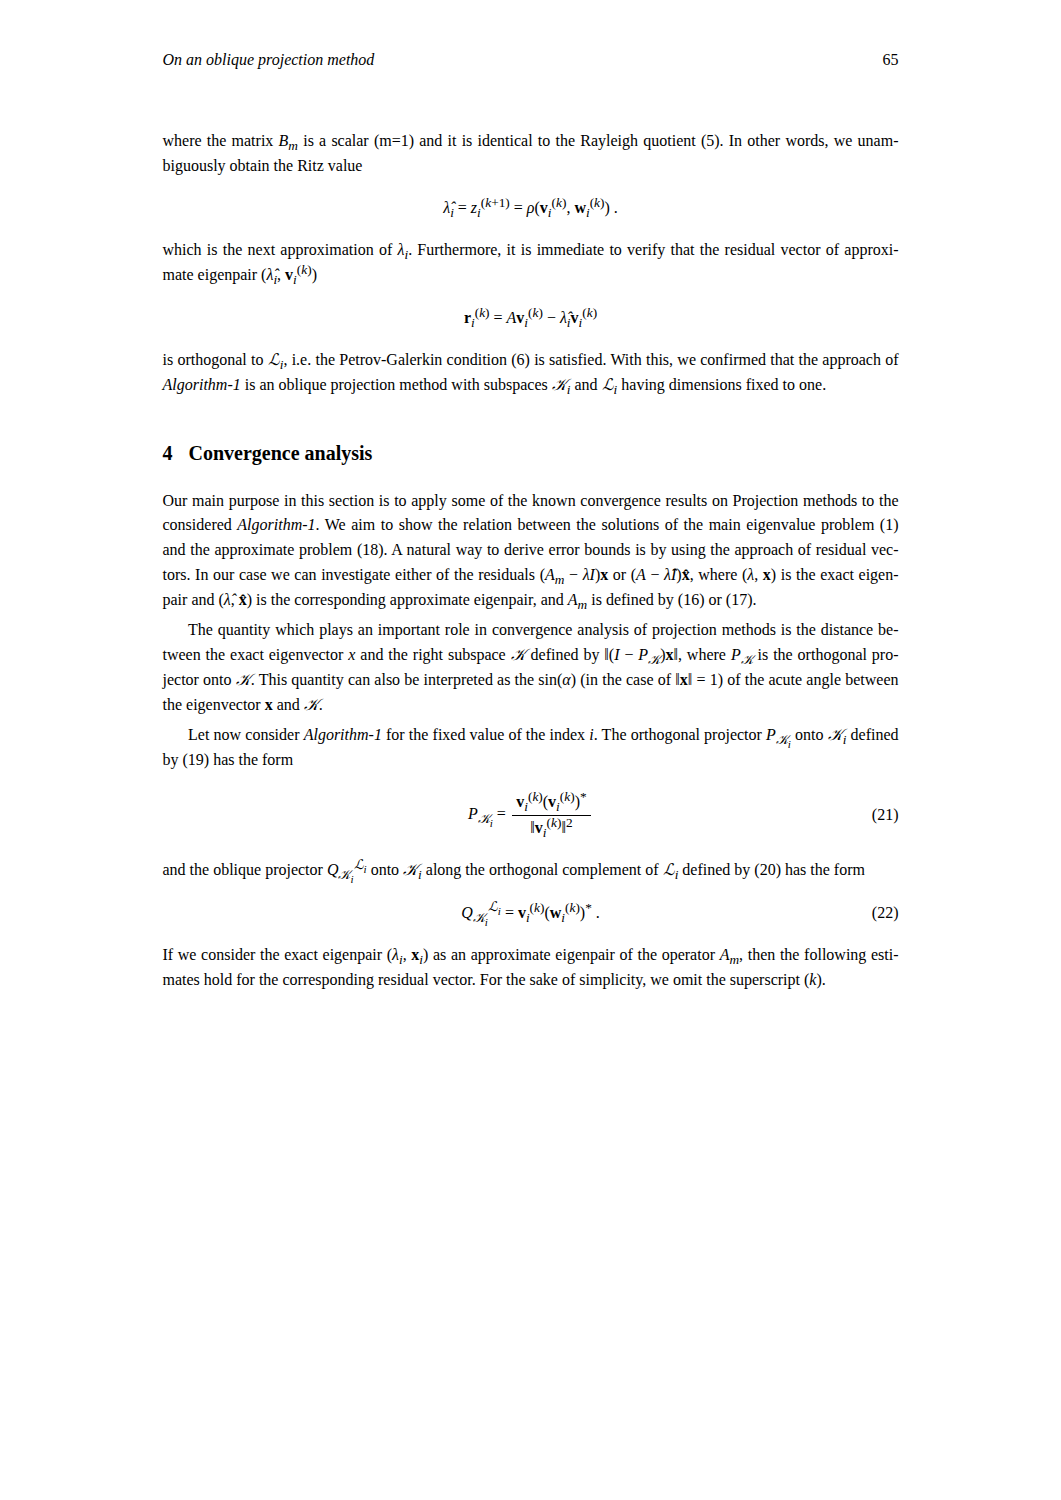On an oblique projection method 65
where the matrix Bm is a scalar (m=1) and it is identical to the Rayleigh quotient (5). In other words, we unambiguously obtain the Ritz value
λ̂i = zi(k+1) = ρ(vi(k), wi(k)) .
which is the next approximation of λi. Furthermore, it is immediate to verify that the residual vector of approximate eigenpair (λ̂i, vi(k))
ri(k) = Avi(k) − λ̂i vi(k)
is orthogonal to ℒi, i.e. the Petrov-Galerkin condition (6) is satisfied. With this, we confirmed that the approach of Algorithm-1 is an oblique projection method with subspaces 𝒦i and ℒi having dimensions fixed to one.
4 Convergence analysis
Our main purpose in this section is to apply some of the known convergence results on Projection methods to the considered Algorithm-1. We aim to show the relation between the solutions of the main eigenvalue problem (1) and the approximate problem (18). A natural way to derive error bounds is by using the approach of residual vectors. In our case we can investigate either of the residuals (Am − λI)x or (A − λ̂I)x̂, where (λ, x) is the exact eigenpair and (λ̂, x̂) is the corresponding approximate eigenpair, and Am is defined by (16) or (17).
The quantity which plays an important role in convergence analysis of projection methods is the distance between the exact eigenvector x and the right subspace 𝒦 defined by ‖(I − P𝒦)x‖, where P𝒦 is the orthogonal projector onto 𝒦. This quantity can also be interpreted as the sin(α) (in the case of ‖x‖ = 1) of the acute angle between the eigenvector x and 𝒦.
Let now consider Algorithm-1 for the fixed value of the index i. The orthogonal projector P𝒦i onto 𝒦i defined by (19) has the form
P𝒦i = vi(k)(vi(k))*‖vi(k)‖2 (21)
and the oblique projector Q𝒦iℒi onto 𝒦i along the orthogonal complement of ℒi defined by (20) has the form
Q𝒦iℒi = vi(k)(wi(k))* . (22)
If we consider the exact eigenpair (λi, xi) as an approximate eigenpair of the operator Am, then the following estimates hold for the corresponding residual vector. For the sake of simplicity, we omit the superscript (k).